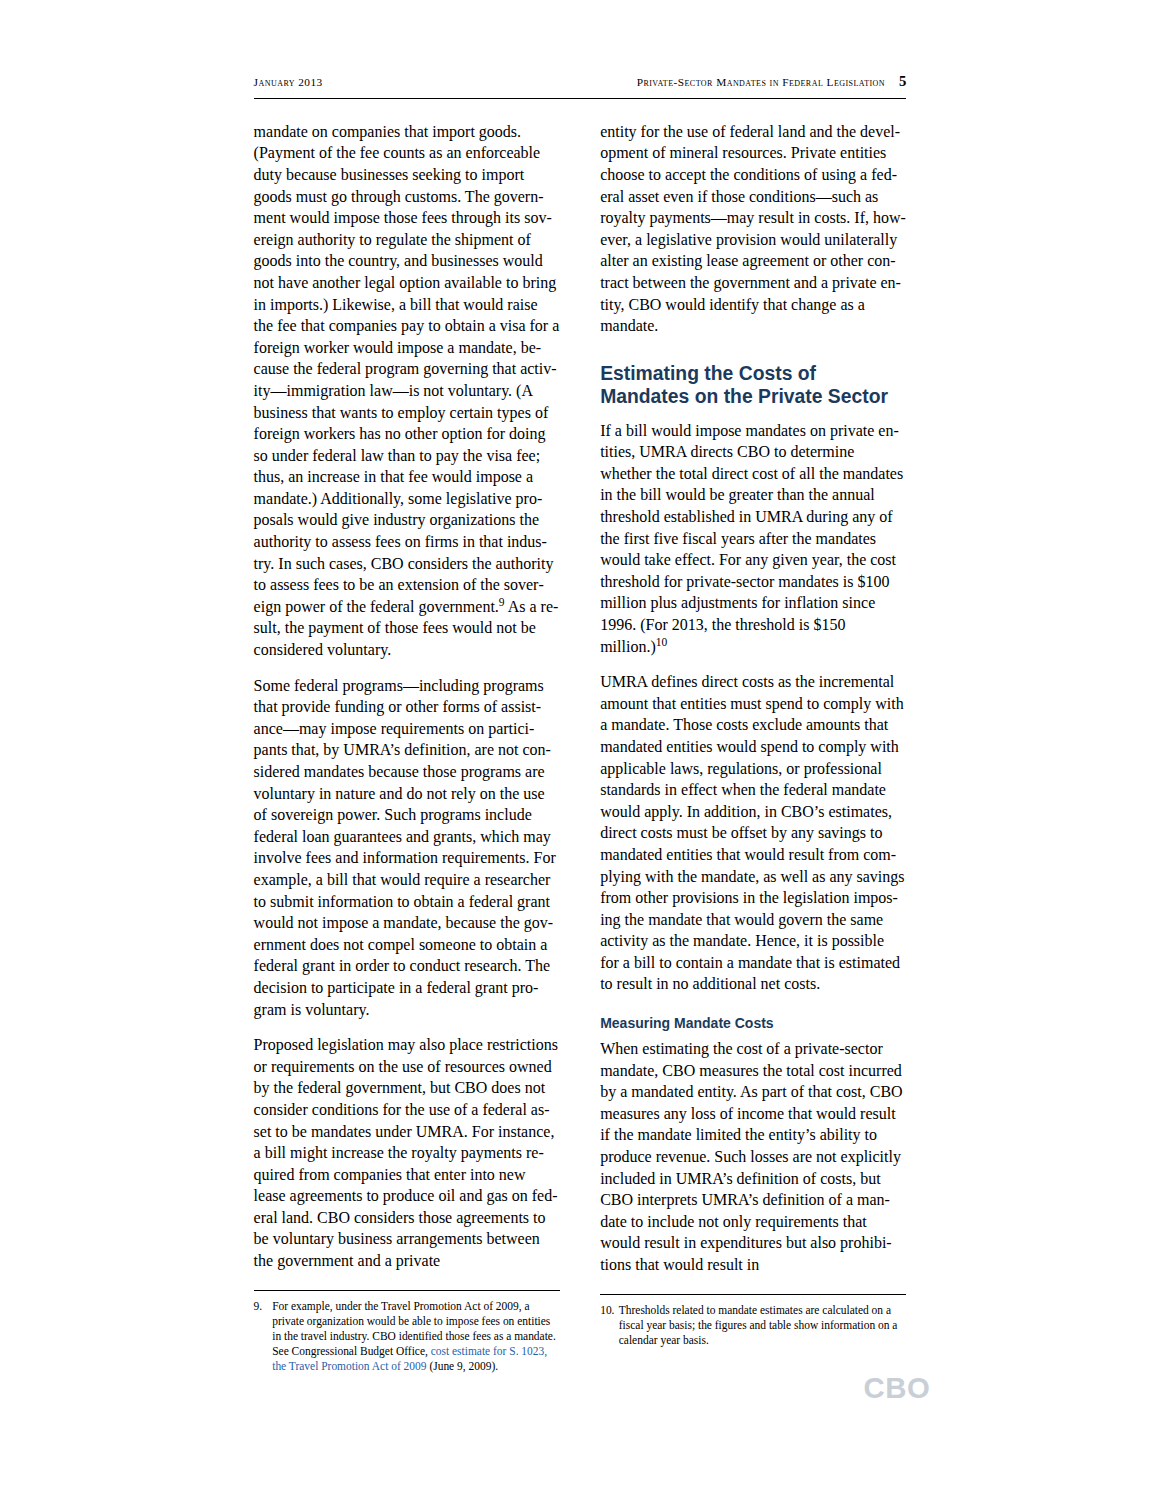January 2013
Private-Sector Mandates in Federal Legislation 5
mandate on companies that import goods. (Payment of the fee counts as an enforceable duty because businesses seeking to import goods must go through customs. The government would impose those fees through its sovereign authority to regulate the shipment of goods into the country, and businesses would not have another legal option available to bring in imports.) Likewise, a bill that would raise the fee that companies pay to obtain a visa for a foreign worker would impose a mandate, because the federal program governing that activity—immigration law—is not voluntary. (A business that wants to employ certain types of foreign workers has no other option for doing so under federal law than to pay the visa fee; thus, an increase in that fee would impose a mandate.) Additionally, some legislative proposals would give industry organizations the authority to assess fees on firms in that industry. In such cases, CBO considers the authority to assess fees to be an extension of the sovereign power of the federal government.9 As a result, the payment of those fees would not be considered voluntary.
Some federal programs—including programs that provide funding or other forms of assistance—may impose requirements on participants that, by UMRA’s definition, are not considered mandates because those programs are voluntary in nature and do not rely on the use of sovereign power. Such programs include federal loan guarantees and grants, which may involve fees and information requirements. For example, a bill that would require a researcher to submit information to obtain a federal grant would not impose a mandate, because the government does not compel someone to obtain a federal grant in order to conduct research. The decision to participate in a federal grant program is voluntary.
Proposed legislation may also place restrictions or requirements on the use of resources owned by the federal government, but CBO does not consider conditions for the use of a federal asset to be mandates under UMRA. For instance, a bill might increase the royalty payments required from companies that enter into new lease agreements to produce oil and gas on federal land. CBO considers those agreements to be voluntary business arrangements between the government and a private
9.
For example, under the Travel Promotion Act of 2009, a private organization would be able to impose fees on entities in the travel industry. CBO identified those fees as a mandate. See Congressional Budget Office, cost estimate for S. 1023, the Travel Promotion Act of 2009 (June 9, 2009).
entity for the use of federal land and the development of mineral resources. Private entities choose to accept the conditions of using a federal asset even if those conditions—such as royalty payments—may result in costs. If, however, a legislative provision would unilaterally alter an existing lease agreement or other contract between the government and a private entity, CBO would identify that change as a mandate.
Estimating the Costs of
Mandates on the Private Sector
If a bill would impose mandates on private entities, UMRA directs CBO to determine whether the total direct cost of all the mandates in the bill would be greater than the annual threshold established in UMRA during any of the first five fiscal years after the mandates would take effect. For any given year, the cost threshold for private-sector mandates is $100 million plus adjustments for inflation since 1996. (For 2013, the threshold is $150 million.)10
UMRA defines direct costs as the incremental amount that entities must spend to comply with a mandate. Those costs exclude amounts that mandated entities would spend to comply with applicable laws, regulations, or professional standards in effect when the federal mandate would apply. In addition, in CBO’s estimates, direct costs must be offset by any savings to mandated entities that would result from complying with the mandate, as well as any savings from other provisions in the legislation imposing the mandate that would govern the same activity as the mandate. Hence, it is possible for a bill to contain a mandate that is estimated to result in no additional net costs.
Measuring Mandate Costs
When estimating the cost of a private-sector mandate, CBO measures the total cost incurred by a mandated entity. As part of that cost, CBO measures any loss of income that would result if the mandate limited the entity’s ability to produce revenue. Such losses are not explicitly included in UMRA’s definition of costs, but CBO interprets UMRA’s definition of a mandate to include not only requirements that would result in expenditures but also prohibitions that would result in
10.
Thresholds related to mandate estimates are calculated on a fiscal year basis; the figures and table show information on a calendar year basis.
CBO